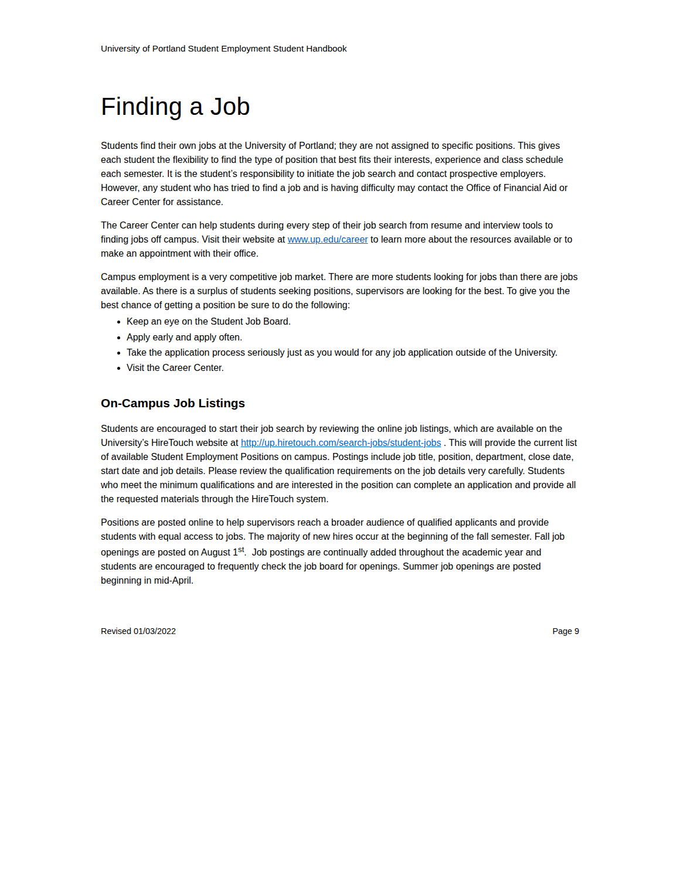University of Portland Student Employment Student Handbook
Finding a Job
Students find their own jobs at the University of Portland; they are not assigned to specific positions. This gives each student the flexibility to find the type of position that best fits their interests, experience and class schedule each semester. It is the student’s responsibility to initiate the job search and contact prospective employers. However, any student who has tried to find a job and is having difficulty may contact the Office of Financial Aid or Career Center for assistance.
The Career Center can help students during every step of their job search from resume and interview tools to finding jobs off campus. Visit their website at www.up.edu/career to learn more about the resources available or to make an appointment with their office.
Campus employment is a very competitive job market. There are more students looking for jobs than there are jobs available. As there is a surplus of students seeking positions, supervisors are looking for the best. To give you the best chance of getting a position be sure to do the following:
Keep an eye on the Student Job Board.
Apply early and apply often.
Take the application process seriously just as you would for any job application outside of the University.
Visit the Career Center.
On-Campus Job Listings
Students are encouraged to start their job search by reviewing the online job listings, which are available on the University’s HireTouch website at http://up.hiretouch.com/search-jobs/student-jobs . This will provide the current list of available Student Employment Positions on campus. Postings include job title, position, department, close date, start date and job details. Please review the qualification requirements on the job details very carefully. Students who meet the minimum qualifications and are interested in the position can complete an application and provide all the requested materials through the HireTouch system.
Positions are posted online to help supervisors reach a broader audience of qualified applicants and provide students with equal access to jobs. The majority of new hires occur at the beginning of the fall semester. Fall job openings are posted on August 1st. Job postings are continually added throughout the academic year and students are encouraged to frequently check the job board for openings. Summer job openings are posted beginning in mid-April.
Revised 01/03/2022 Page 9